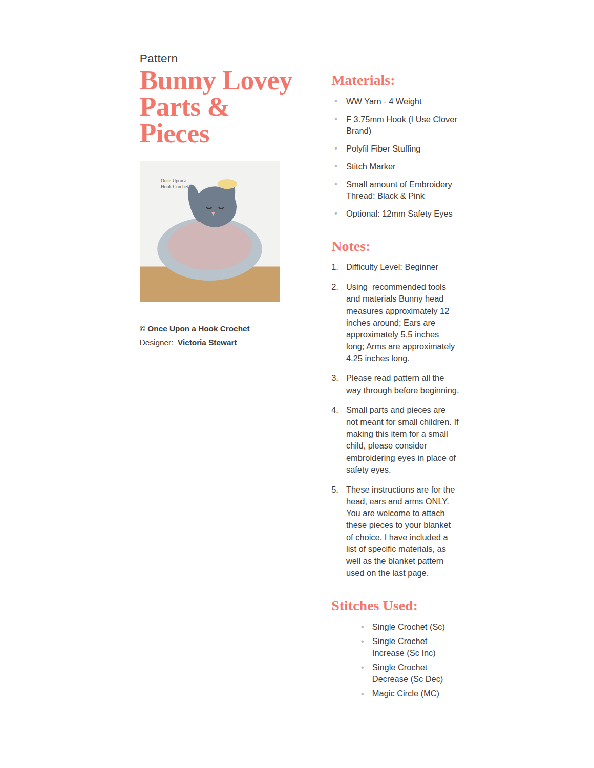Pattern
Bunny Lovey
Parts & Pieces
© Once Upon a Hook Crochet
Designer: Victoria Stewart
Materials:
WW Yarn - 4 Weight
F 3.75mm Hook (I Use Clover Brand)
Polyfil Fiber Stuffing
Stitch Marker
Small amount of Embroidery Thread: Black & Pink
Optional: 12mm Safety Eyes
Notes:
Difficulty Level: Beginner
Using recommended tools and materials Bunny head measures approximately 12 inches around; Ears are approximately 5.5 inches long; Arms are approximately 4.25 inches long.
Please read pattern all the way through before beginning.
Small parts and pieces are not meant for small children. If making this item for a small child, please consider embroidering eyes in place of safety eyes.
These instructions are for the head, ears and arms ONLY. You are welcome to attach these pieces to your blanket of choice. I have included a list of specific materials, as well as the blanket pattern used on the last page.
Stitches Used:
Single Crochet (Sc)
Single Crochet Increase (Sc Inc)
Single Crochet Decrease (Sc Dec)
Magic Circle (MC)